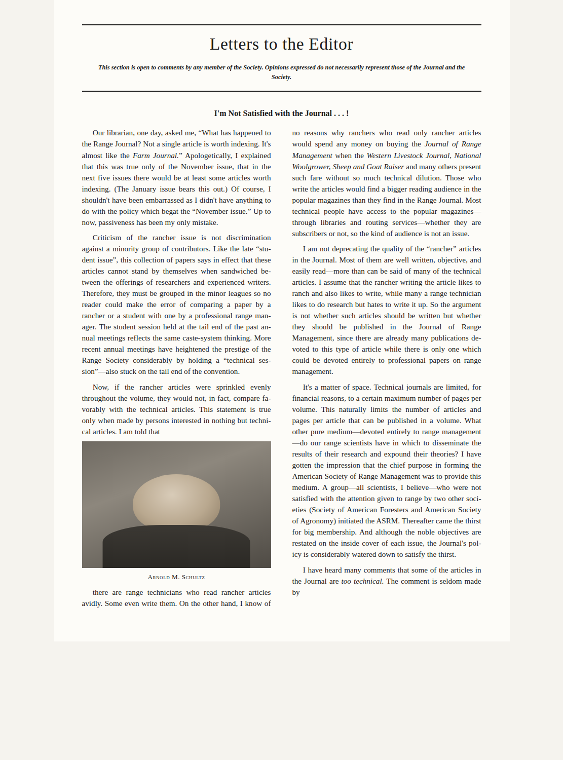Letters to the Editor
This section is open to comments by any member of the Society. Opinions expressed do not necessarily represent those of the Journal and the Society.
I'm Not Satisfied with the Journal . . . !
Our librarian, one day, asked me, “What has happened to the Range Journal? Not a single article is worth indexing. It's almost like the Farm Journal.” Apologetically, I explained that this was true only of the November issue, that in the next five issues there would be at least some articles worth indexing. (The January issue bears this out.) Of course, I shouldn't have been embarrassed as I didn't have anything to do with the policy which begat the “November issue.” Up to now, passiveness has been my only mistake.
Criticism of the rancher issue is not discrimination against a minority group of contributors. Like the late “student issue”, this collection of papers says in effect that these articles cannot stand by themselves when sandwiched between the offerings of researchers and experienced writers. Therefore, they must be grouped in the minor leagues so no reader could make the error of comparing a paper by a rancher or a student with one by a professional range manager. The student session held at the tail end of the past annual meetings reflects the same caste-system thinking. More recent annual meetings have heightened the prestige of the Range Society considerably by holding a “technical session”—also stuck on the tail end of the convention.
Now, if the rancher articles were sprinkled evenly throughout the volume, they would not, in fact, compare favorably with the technical articles. This statement is true only when made by persons interested in nothing but technical articles. I am told that
Arnold M. Schultz
there are range technicians who read rancher articles avidly. Some even write them. On the other hand, I know of no reasons why ranchers who read only rancher articles would spend any money on buying the Journal of Range Management when the Western Livestock Journal, National Woolgrower, Sheep and Goat Raiser and many others present such fare without so much technical dilution. Those who write the articles would find a bigger reading audience in the popular magazines than they find in the Range Journal. Most technical people have access to the popular magazines—through libraries and routing services—whether they are subscribers or not, so the kind of audience is not an issue.
I am not deprecating the quality of the “rancher” articles in the Journal. Most of them are well written, objective, and easily read—more than can be said of many of the technical articles. I assume that the rancher writing the article likes to ranch and also likes to write, while many a range technician likes to do research but hates to write it up. So the argument is not whether such articles should be written but whether they should be published in the Journal of Range Management, since there are already many publications devoted to this type of article while there is only one which could be devoted entirely to professional papers on range management.
It's a matter of space. Technical journals are limited, for financial reasons, to a certain maximum number of pages per volume. This naturally limits the number of articles and pages per article that can be published in a volume. What other pure medium—devoted entirely to range management—do our range scientists have in which to disseminate the results of their research and expound their theories? I have gotten the impression that the chief purpose in forming the American Society of Range Management was to provide this medium. A group—all scientists, I believe—who were not satisfied with the attention given to range by two other societies (Society of American Foresters and American Society of Agronomy) initiated the ASRM. Thereafter came the thirst for big membership. And although the noble objectives are restated on the inside cover of each issue, the Journal's policy is considerably watered down to satisfy the thirst.
I have heard many comments that some of the articles in the Journal are too technical. The comment is seldom made by